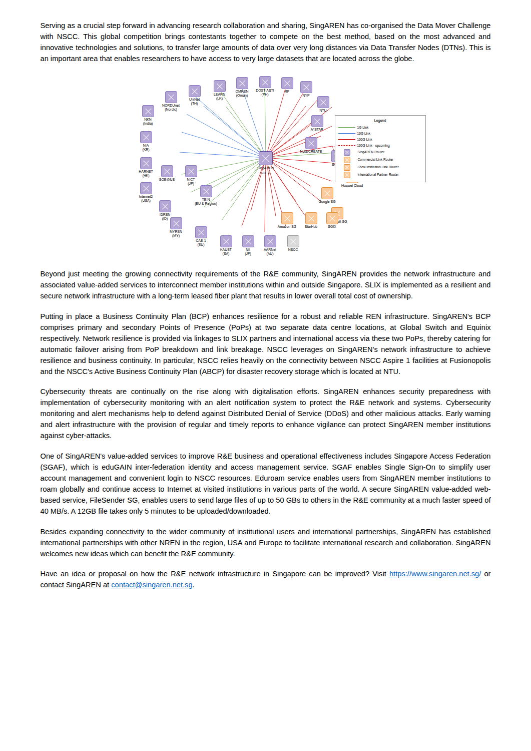Serving as a crucial step forward in advancing research collaboration and sharing, SingAREN has co-organised the Data Mover Challenge with NSCC. This global competition brings contestants together to compete on the best method, based on the most advanced and innovative technologies and solutions, to transfer large amounts of data over very long distances via Data Transfer Nodes (DTNs). This is an important area that enables researchers to have access to very large datasets that are located across the globe.
UniNet
(TH)
LEARN
(LK)
OMREN
(Oman)
DOST-ASTI
(PH)
RP
NYP
NORDUnet
(Nordic)
NTU
NKN
(India)
NIA
(KR)
HARNET
(HK)
SOE@US
Internet2
(USA)
NICT
(JP)
IDREN
(ID)
MYREN
(MY)
TEIN
(EU & Region)
CAE-1
(EU)
KAUST
(SA)
NII
(JP)
AARNet
(AU)
NSCC
A*STAR
NUS/CREATE
Guam
SOE-2
Huawei Cloud
Google SG
Microsoft SG
StarHub
Amazon SG
SGIX
SingAREN
SOE-1
Legend
1G Link
10G Link
100G Link
100G Link - upcoming
SingAREN Router
Commercial Link Router
Local Institution Link Router
International Partner Router
Beyond just meeting the growing connectivity requirements of the R&E community, SingAREN provides the network infrastructure and associated value-added services to interconnect member institutions within and outside Singapore. SLIX is implemented as a resilient and secure network infrastructure with a long-term leased fiber plant that results in lower overall total cost of ownership.
Putting in place a Business Continuity Plan (BCP) enhances resilience for a robust and reliable REN infrastructure. SingAREN's BCP comprises primary and secondary Points of Presence (PoPs) at two separate data centre locations, at Global Switch and Equinix respectively. Network resilience is provided via linkages to SLIX partners and international access via these two PoPs, thereby catering for automatic failover arising from PoP breakdown and link breakage. NSCC leverages on SingAREN's network infrastructure to achieve resilience and business continuity. In particular, NSCC relies heavily on the connectivity between NSCC Aspire 1 facilities at Fusionopolis and the NSCC's Active Business Continuity Plan (ABCP) for disaster recovery storage which is located at NTU.
Cybersecurity threats are continually on the rise along with digitalisation efforts. SingAREN enhances security preparedness with implementation of cybersecurity monitoring with an alert notification system to protect the R&E network and systems. Cybersecurity monitoring and alert mechanisms help to defend against Distributed Denial of Service (DDoS) and other malicious attacks. Early warning and alert infrastructure with the provision of regular and timely reports to enhance vigilance can protect SingAREN member institutions against cyber-attacks.
One of SingAREN's value-added services to improve R&E business and operational effectiveness includes Singapore Access Federation (SGAF), which is eduGAIN inter-federation identity and access management service. SGAF enables Single Sign-On to simplify user account management and convenient login to NSCC resources. Eduroam service enables users from SingAREN member institutions to roam globally and continue access to Internet at visited institutions in various parts of the world. A secure SingAREN value-added web-based service, FileSender SG, enables users to send large files of up to 50 GBs to others in the R&E community at a much faster speed of 40 MB/s. A 12GB file takes only 5 minutes to be uploaded/downloaded.
Besides expanding connectivity to the wider community of institutional users and international partnerships, SingAREN has established international partnerships with other NREN in the region, USA and Europe to facilitate international research and collaboration. SingAREN welcomes new ideas which can benefit the R&E community.
Have an idea or proposal on how the R&E network infrastructure in Singapore can be improved? Visit https://www.singaren.net.sg/ or contact SingAREN at contact@singaren.net.sg.